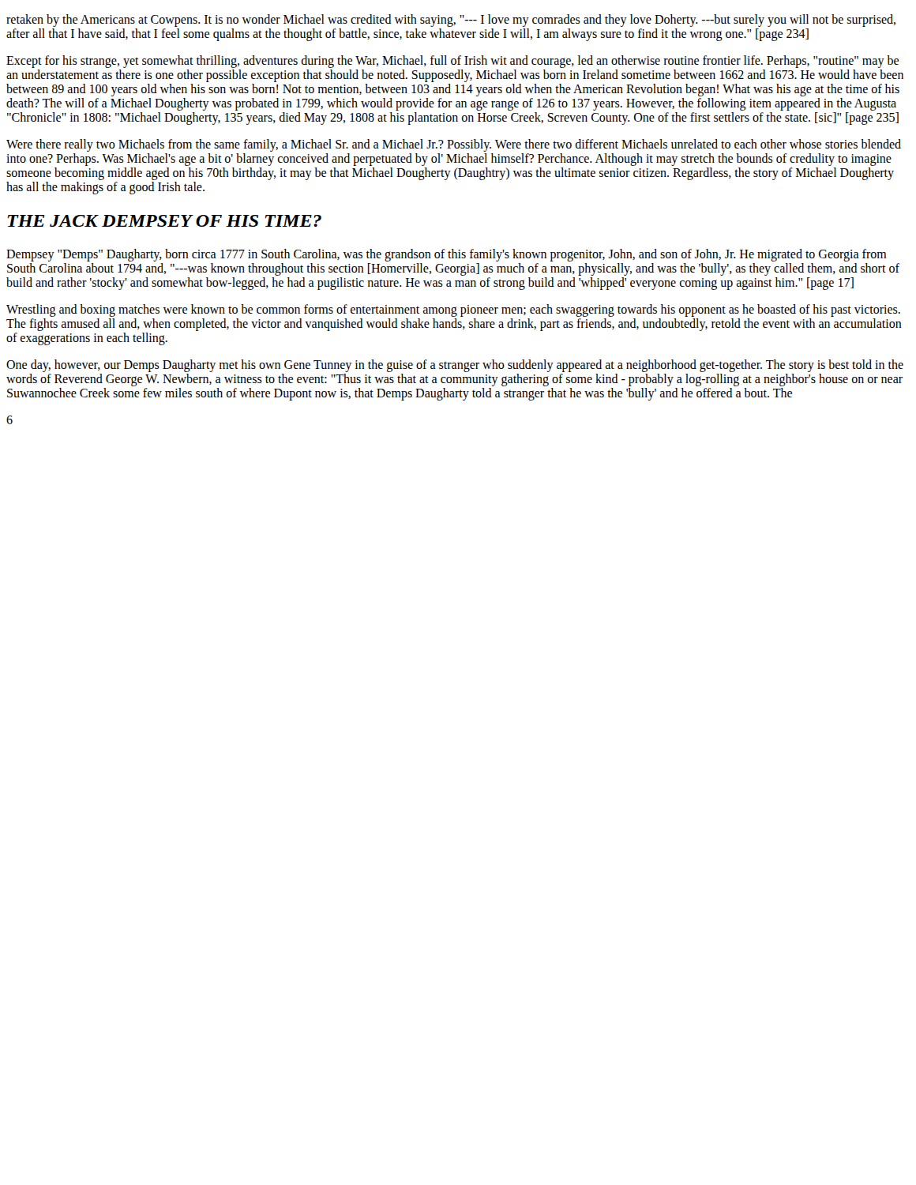retaken by the Americans at Cowpens. It is no wonder Michael was credited with saying, "--- I love my comrades and they love Doherty. ---but surely you will not be surprised, after all that I have said, that I feel some qualms at the thought of battle, since, take whatever side I will, I am always sure to find it the wrong one." [page 234]
Except for his strange, yet somewhat thrilling, adventures during the War, Michael, full of Irish wit and courage, led an otherwise routine frontier life. Perhaps, "routine" may be an understatement as there is one other possible exception that should be noted. Supposedly, Michael was born in Ireland sometime between 1662 and 1673. He would have been between 89 and 100 years old when his son was born! Not to mention, between 103 and 114 years old when the American Revolution began! What was his age at the time of his death? The will of a Michael Dougherty was probated in 1799, which would provide for an age range of 126 to 137 years. However, the following item appeared in the Augusta "Chronicle" in 1808: "Michael Dougherty, 135 years, died May 29, 1808 at his plantation on Horse Creek, Screven County. One of the first settlers of the state. [sic]" [page 235]
Were there really two Michaels from the same family, a Michael Sr. and a Michael Jr.? Possibly. Were there two different Michaels unrelated to each other whose stories blended into one? Perhaps. Was Michael's age a bit o' blarney conceived and perpetuated by ol' Michael himself? Perchance. Although it may stretch the bounds of credulity to imagine someone becoming middle aged on his 70th birthday, it may be that Michael Dougherty (Daughtry) was the ultimate senior citizen. Regardless, the story of Michael Dougherty has all the makings of a good Irish tale.
THE JACK DEMPSEY OF HIS TIME?
Dempsey "Demps" Daugharty, born circa 1777 in South Carolina, was the grandson of this family's known progenitor, John, and son of John, Jr. He migrated to Georgia from South Carolina about 1794 and, "---was known throughout this section [Homerville, Georgia] as much of a man, physically, and was the 'bully', as they called them, and short of build and rather 'stocky' and somewhat bow-legged, he had a pugilistic nature. He was a man of strong build and 'whipped' everyone coming up against him." [page 17]
Wrestling and boxing matches were known to be common forms of entertainment among pioneer men; each swaggering towards his opponent as he boasted of his past victories. The fights amused all and, when completed, the victor and vanquished would shake hands, share a drink, part as friends, and, undoubtedly, retold the event with an accumulation of exaggerations in each telling.
One day, however, our Demps Daugharty met his own Gene Tunney in the guise of a stranger who suddenly appeared at a neighborhood get-together. The story is best told in the words of Reverend George W. Newbern, a witness to the event: "Thus it was that at a community gathering of some kind - probably a log-rolling at a neighbor's house on or near Suwannochee Creek some few miles south of where Dupont now is, that Demps Daugharty told a stranger that he was the 'bully' and he offered a bout. The
6